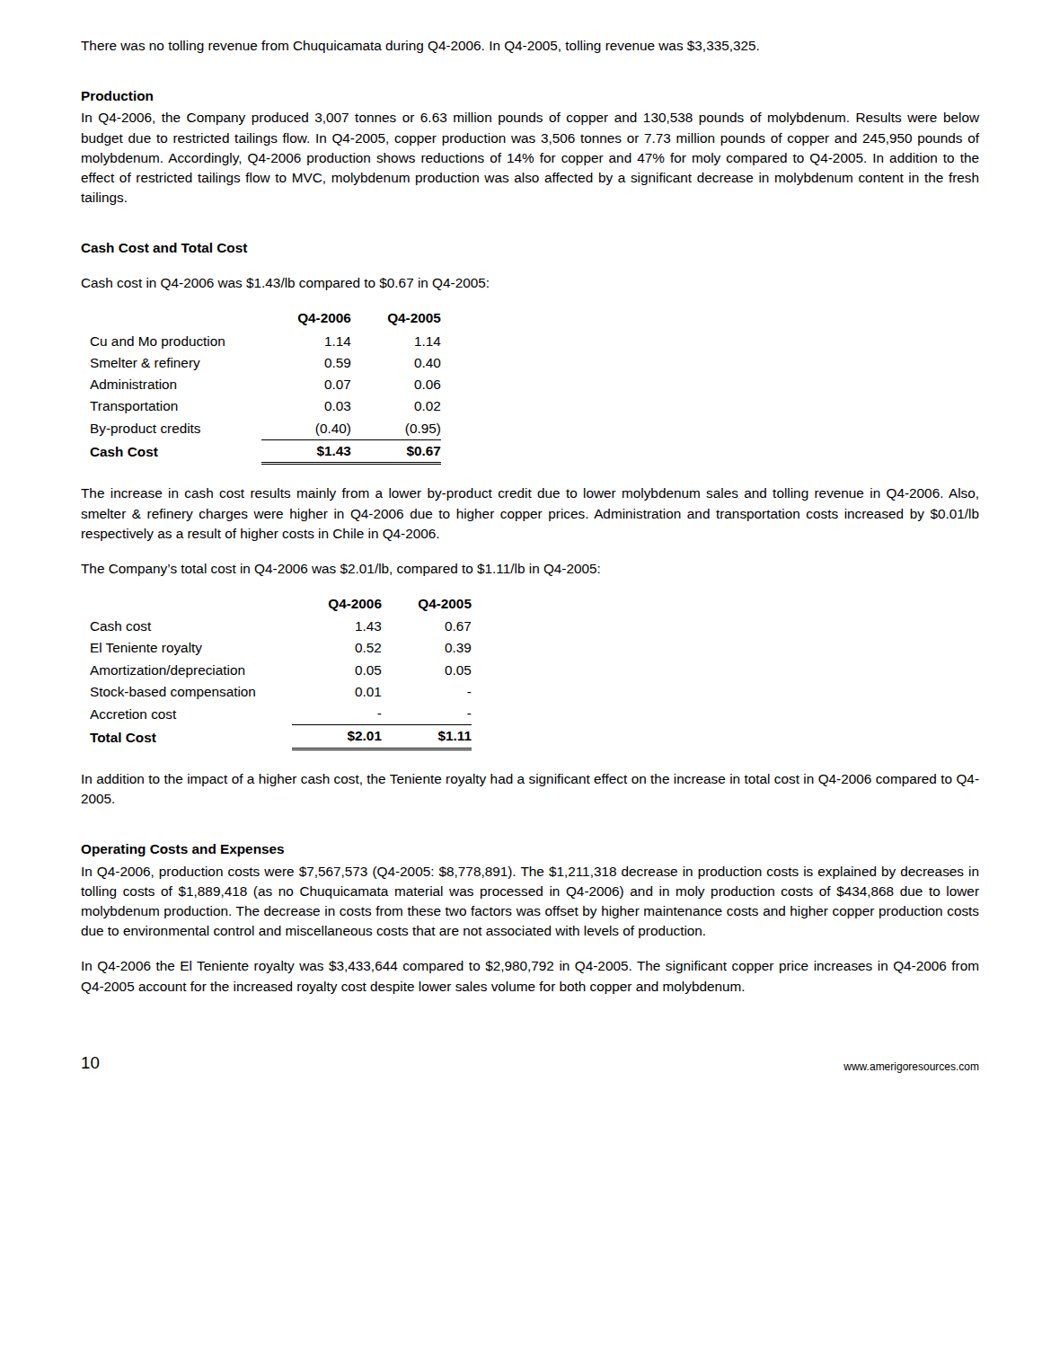There was no tolling revenue from Chuquicamata during Q4-2006. In Q4-2005, tolling revenue was $3,335,325.
Production
In Q4-2006, the Company produced 3,007 tonnes or 6.63 million pounds of copper and 130,538 pounds of molybdenum. Results were below budget due to restricted tailings flow. In Q4-2005, copper production was 3,506 tonnes or 7.73 million pounds of copper and 245,950 pounds of molybdenum. Accordingly, Q4-2006 production shows reductions of 14% for copper and 47% for moly compared to Q4-2005. In addition to the effect of restricted tailings flow to MVC, molybdenum production was also affected by a significant decrease in molybdenum content in the fresh tailings.
Cash Cost and Total Cost
Cash cost in Q4-2006 was $1.43/lb compared to $0.67 in Q4-2005:
| | Q4-2006 | Q4-2005 |
| --- | --- | --- |
| Cu and Mo production | 1.14 | 1.14 |
| Smelter & refinery | 0.59 | 0.40 |
| Administration | 0.07 | 0.06 |
| Transportation | 0.03 | 0.02 |
| By-product credits | (0.40) | (0.95) |
| Cash Cost | $1.43 | $0.67 |
The increase in cash cost results mainly from a lower by-product credit due to lower molybdenum sales and tolling revenue in Q4-2006. Also, smelter & refinery charges were higher in Q4-2006 due to higher copper prices. Administration and transportation costs increased by $0.01/lb respectively as a result of higher costs in Chile in Q4-2006.
The Company’s total cost in Q4-2006 was $2.01/lb, compared to $1.11/lb in Q4-2005:
| | Q4-2006 | Q4-2005 |
| --- | --- | --- |
| Cash cost | 1.43 | 0.67 |
| El Teniente royalty | 0.52 | 0.39 |
| Amortization/depreciation | 0.05 | 0.05 |
| Stock-based compensation | 0.01 | - |
| Accretion cost | - | - |
| Total Cost | $2.01 | $1.11 |
In addition to the impact of a higher cash cost, the Teniente royalty had a significant effect on the increase in total cost in Q4-2006 compared to Q4-2005.
Operating Costs and Expenses
In Q4-2006, production costs were $7,567,573 (Q4-2005: $8,778,891). The $1,211,318 decrease in production costs is explained by decreases in tolling costs of $1,889,418 (as no Chuquicamata material was processed in Q4-2006) and in moly production costs of $434,868 due to lower molybdenum production. The decrease in costs from these two factors was offset by higher maintenance costs and higher copper production costs due to environmental control and miscellaneous costs that are not associated with levels of production.
In Q4-2006 the El Teniente royalty was $3,433,644 compared to $2,980,792 in Q4-2005. The significant copper price increases in Q4-2006 from Q4-2005 account for the increased royalty cost despite lower sales volume for both copper and molybdenum.
10 www.amerigoresources.com